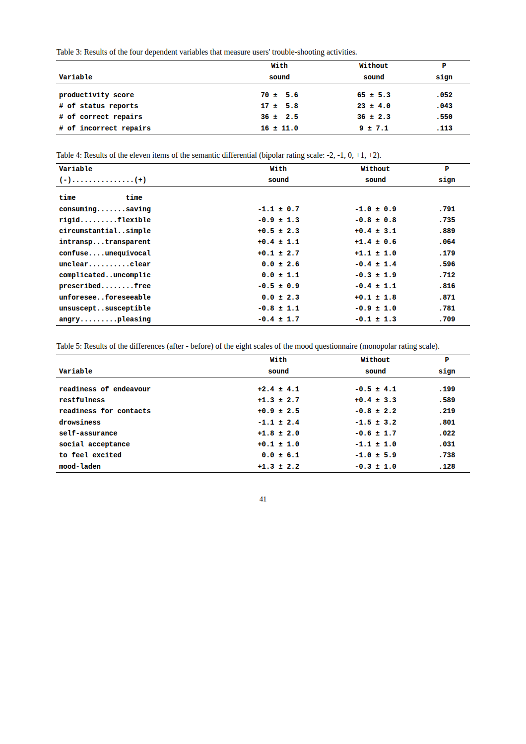Table 3: Results of the four dependent variables that measure users' trouble-shooting activities.
| | With | Without | P |
| --- | --- | --- | --- |
| Variable | sound | sound | sign |
| productivity score | 70 ± 5.6 | 65 ± 5.3 | .052 |
| # of status reports | 17 ± 5.8 | 23 ± 4.0 | .043 |
| # of correct repairs | 36 ± 2.5 | 36 ± 2.3 | .550 |
| # of incorrect repairs | 16 ± 11.0 | 9 ± 7.1 | .113 |
Table 4: Results of the eleven items of the semantic differential (bipolar rating scale: -2, -1, 0, +1, +2).
| Variable | With | Without | P |
| --- | --- | --- | --- |
| (-)...............(+) | sound | sound | sign |
| time time | | | |
| consuming.......saving | -1.1 ± 0.7 | -1.0 ± 0.9 | .791 |
| rigid.........flexible | -0.9 ± 1.3 | -0.8 ± 0.8 | .735 |
| circumstantial..simple | +0.5 ± 2.3 | +0.4 ± 3.1 | .889 |
| intransp...transparent | +0.4 ± 1.1 | +1.4 ± 0.6 | .064 |
| confuse....unequivocal | +0.1 ± 2.7 | +1.1 ± 1.0 | .179 |
| unclear..........clear | 0.0 ± 2.6 | -0.4 ± 1.4 | .596 |
| complicated..uncomplic | 0.0 ± 1.1 | -0.3 ± 1.9 | .712 |
| prescribed........free | -0.5 ± 0.9 | -0.4 ± 1.1 | .816 |
| unforesee..foreseeable | 0.0 ± 2.3 | +0.1 ± 1.8 | .871 |
| unsuscept..susceptible | -0.8 ± 1.1 | -0.9 ± 1.0 | .781 |
| angry.........pleasing | -0.4 ± 1.7 | -0.1 ± 1.3 | .709 |
Table 5: Results of the differences (after - before) of the eight scales of the mood questionnaire (monopolar rating scale).
| | With | Without | P |
| --- | --- | --- | --- |
| Variable | sound | sound | sign |
| readiness of endeavour | +2.4 ± 4.1 | -0.5 ± 4.1 | .199 |
| restfulness | +1.3 ± 2.7 | +0.4 ± 3.3 | .589 |
| readiness for contacts | +0.9 ± 2.5 | -0.8 ± 2.2 | .219 |
| drowsiness | -1.1 ± 2.4 | -1.5 ± 3.2 | .801 |
| self-assurance | +1.8 ± 2.0 | -0.6 ± 1.7 | .022 |
| social acceptance | +0.1 ± 1.0 | -1.1 ± 1.0 | .031 |
| to feel excited | 0.0 ± 6.1 | -1.0 ± 5.9 | .738 |
| mood-laden | +1.3 ± 2.2 | -0.3 ± 1.0 | .128 |
41